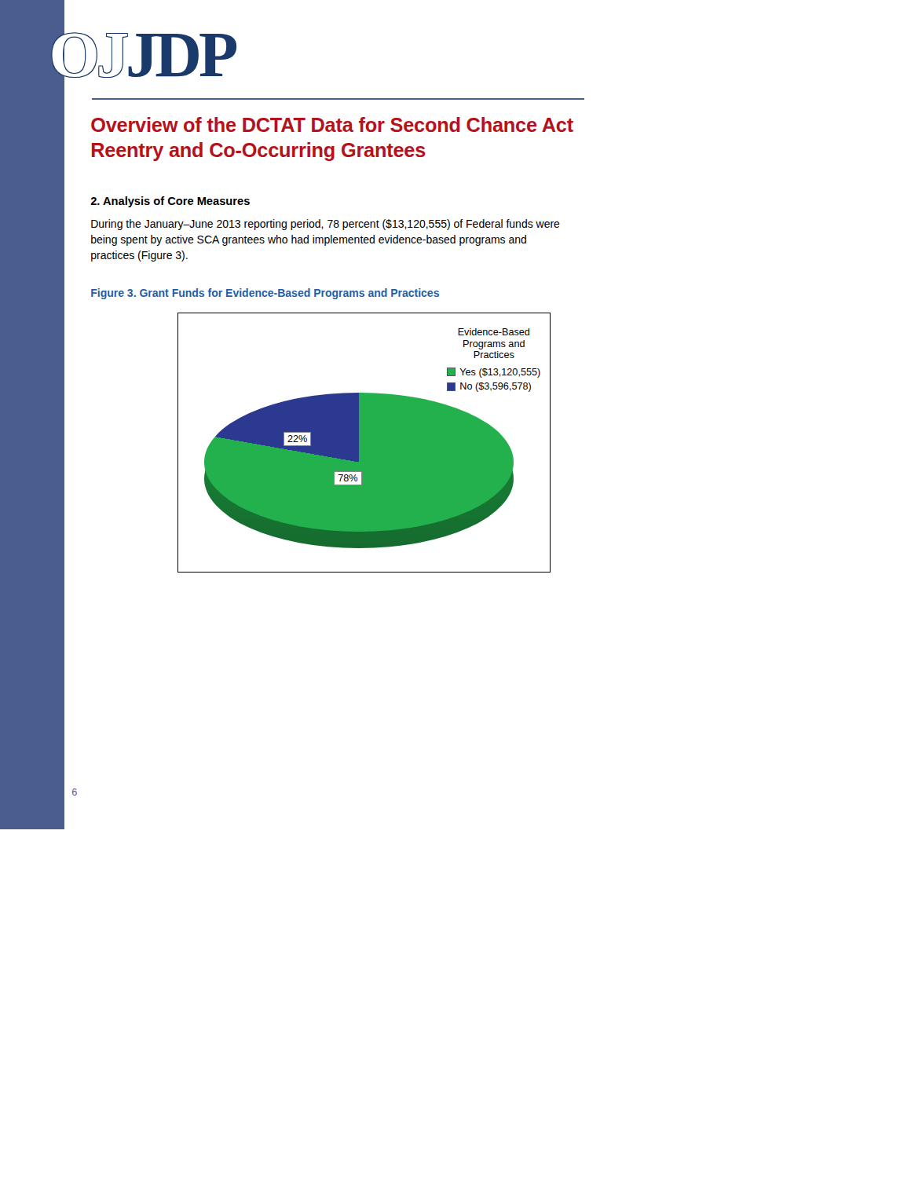OJJDP
Overview of the DCTAT Data for Second Chance Act
Reentry and Co-Occurring Grantees
2. Analysis of Core Measures
During the January–June 2013 reporting period, 78 percent ($13,120,555) of Federal funds were being spent by active SCA grantees who had implemented evidence-based programs and practices (Figure 3).
Figure 3. Grant Funds for Evidence-Based Programs and Practices
Evidence-Based
Programs and
Practices
Yes ($13,120,555)
No ($3,596,578)
22%
78%
6